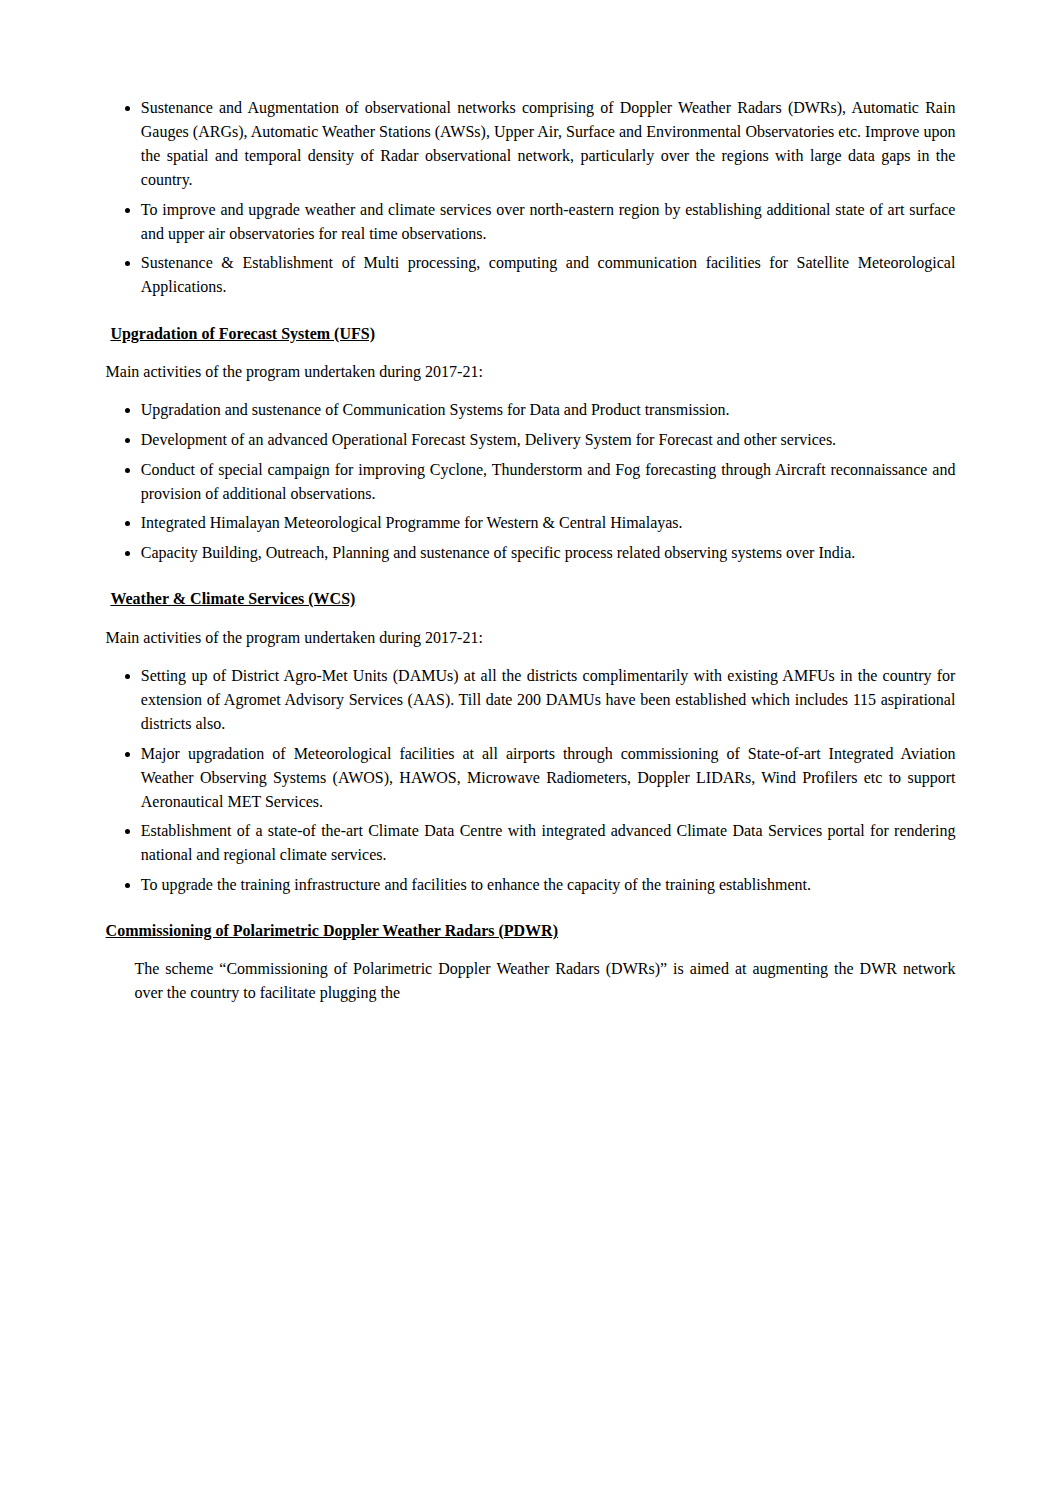Sustenance and Augmentation of observational networks comprising of Doppler Weather Radars (DWRs), Automatic Rain Gauges (ARGs), Automatic Weather Stations (AWSs), Upper Air, Surface and Environmental Observatories etc. Improve upon the spatial and temporal density of Radar observational network, particularly over the regions with large data gaps in the country.
To improve and upgrade weather and climate services over north-eastern region by establishing additional state of art surface and upper air observatories for real time observations.
Sustenance & Establishment of Multi processing, computing and communication facilities for Satellite Meteorological Applications.
Upgradation of Forecast System (UFS)
Main activities of the program undertaken during 2017-21:
Upgradation and sustenance of Communication Systems for Data and Product transmission.
Development of an advanced Operational Forecast System, Delivery System for Forecast and other services.
Conduct of special campaign for improving Cyclone, Thunderstorm and Fog forecasting through Aircraft reconnaissance and provision of additional observations.
Integrated Himalayan Meteorological Programme for Western & Central Himalayas.
Capacity Building, Outreach, Planning and sustenance of specific process related observing systems over India.
Weather & Climate Services (WCS)
Main activities of the program undertaken during 2017-21:
Setting up of District Agro-Met Units (DAMUs) at all the districts complimentarily with existing AMFUs in the country for extension of Agromet Advisory Services (AAS). Till date 200 DAMUs have been established which includes 115 aspirational districts also.
Major upgradation of Meteorological facilities at all airports through commissioning of State-of-art Integrated Aviation Weather Observing Systems (AWOS), HAWOS, Microwave Radiometers, Doppler LIDARs, Wind Profilers etc to support Aeronautical MET Services.
Establishment of a state-of the-art Climate Data Centre with integrated advanced Climate Data Services portal for rendering national and regional climate services.
To upgrade the training infrastructure and facilities to enhance the capacity of the training establishment.
Commissioning of Polarimetric Doppler Weather Radars (PDWR)
The scheme “Commissioning of Polarimetric Doppler Weather Radars (DWRs)” is aimed at augmenting the DWR network over the country to facilitate plugging the